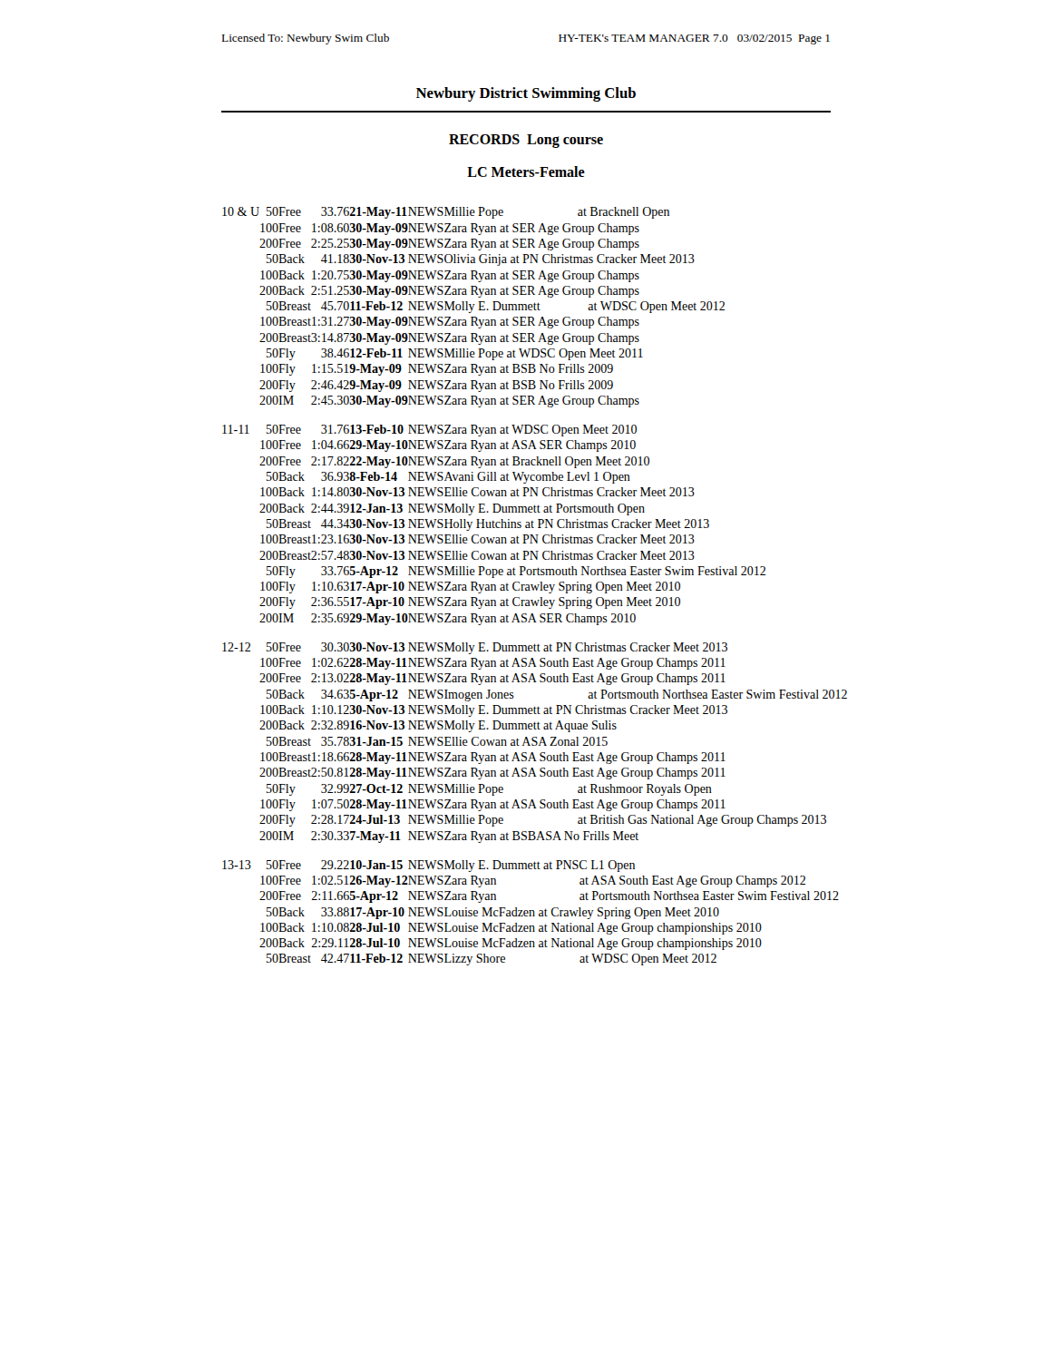Licensed To: Newbury Swim Club
HY-TEK's TEAM MANAGER 7.0 03/02/2015 Page 1
Newbury District Swimming Club
RECORDS Long course
LC Meters-Female
| 10 & U | 50 | Free | 33.76 | 21-May-11 | NEWS | Millie Pope at Bracknell Open |
| | 100 | Free | 1:08.60 | 30-May-09 | NEWS | Zara Ryan at SER Age Group Champs |
| | 200 | Free | 2:25.25 | 30-May-09 | NEWS | Zara Ryan at SER Age Group Champs |
| | 50 | Back | 41.18 | 30-Nov-13 | NEWS | Olivia Ginja at PN Christmas Cracker Meet 2013 |
| | 100 | Back | 1:20.75 | 30-May-09 | NEWS | Zara Ryan at SER Age Group Champs |
| | 200 | Back | 2:51.25 | 30-May-09 | NEWS | Zara Ryan at SER Age Group Champs |
| | 50 | Breast | 45.70 | 11-Feb-12 | NEWS | Molly E. Dummett at WDSC Open Meet 2012 |
| | 100 | Breast | 1:31.27 | 30-May-09 | NEWS | Zara Ryan at SER Age Group Champs |
| | 200 | Breast | 3:14.87 | 30-May-09 | NEWS | Zara Ryan at SER Age Group Champs |
| | 50 | Fly | 38.46 | 12-Feb-11 | NEWS | Millie Pope at WDSC Open Meet 2011 |
| | 100 | Fly | 1:15.51 | 9-May-09 | NEWS | Zara Ryan at BSB No Frills 2009 |
| | 200 | Fly | 2:46.42 | 9-May-09 | NEWS | Zara Ryan at BSB No Frills 2009 |
| | 200 | IM | 2:45.30 | 30-May-09 | NEWS | Zara Ryan at SER Age Group Champs |
| 11-11 | 50 | Free | 31.76 | 13-Feb-10 | NEWS | Zara Ryan at WDSC Open Meet 2010 |
| | 100 | Free | 1:04.66 | 29-May-10 | NEWS | Zara Ryan at ASA SER Champs 2010 |
| | 200 | Free | 2:17.82 | 22-May-10 | NEWS | Zara Ryan at Bracknell Open Meet 2010 |
| | 50 | Back | 36.93 | 8-Feb-14 | NEWS | Avani Gill at Wycombe Levl 1 Open |
| | 100 | Back | 1:14.80 | 30-Nov-13 | NEWS | Ellie Cowan at PN Christmas Cracker Meet 2013 |
| | 200 | Back | 2:44.39 | 12-Jan-13 | NEWS | Molly E. Dummett at Portsmouth Open |
| | 50 | Breast | 44.34 | 30-Nov-13 | NEWS | Holly Hutchins at PN Christmas Cracker Meet 2013 |
| | 100 | Breast | 1:23.16 | 30-Nov-13 | NEWS | Ellie Cowan at PN Christmas Cracker Meet 2013 |
| | 200 | Breast | 2:57.48 | 30-Nov-13 | NEWS | Ellie Cowan at PN Christmas Cracker Meet 2013 |
| | 50 | Fly | 33.76 | 5-Apr-12 | NEWS | Millie Pope at Portsmouth Northsea Easter Swim Festival 2012 |
| | 100 | Fly | 1:10.63 | 17-Apr-10 | NEWS | Zara Ryan at Crawley Spring Open Meet 2010 |
| | 200 | Fly | 2:36.55 | 17-Apr-10 | NEWS | Zara Ryan at Crawley Spring Open Meet 2010 |
| | 200 | IM | 2:35.69 | 29-May-10 | NEWS | Zara Ryan at ASA SER Champs 2010 |
| 12-12 | 50 | Free | 30.30 | 30-Nov-13 | NEWS | Molly E. Dummett at PN Christmas Cracker Meet 2013 |
| | 100 | Free | 1:02.62 | 28-May-11 | NEWS | Zara Ryan at ASA South East Age Group Champs 2011 |
| | 200 | Free | 2:13.02 | 28-May-11 | NEWS | Zara Ryan at ASA South East Age Group Champs 2011 |
| | 50 | Back | 34.63 | 5-Apr-12 | NEWS | Imogen Jones at Portsmouth Northsea Easter Swim Festival 2012 |
| | 100 | Back | 1:10.12 | 30-Nov-13 | NEWS | Molly E. Dummett at PN Christmas Cracker Meet 2013 |
| | 200 | Back | 2:32.89 | 16-Nov-13 | NEWS | Molly E. Dummett at Aquae Sulis |
| | 50 | Breast | 35.78 | 31-Jan-15 | NEWS | Ellie Cowan at ASA Zonal 2015 |
| | 100 | Breast | 1:18.66 | 28-May-11 | NEWS | Zara Ryan at ASA South East Age Group Champs 2011 |
| | 200 | Breast | 2:50.81 | 28-May-11 | NEWS | Zara Ryan at ASA South East Age Group Champs 2011 |
| | 50 | Fly | 32.99 | 27-Oct-12 | NEWS | Millie Pope at Rushmoor Royals Open |
| | 100 | Fly | 1:07.50 | 28-May-11 | NEWS | Zara Ryan at ASA South East Age Group Champs 2011 |
| | 200 | Fly | 2:28.17 | 24-Jul-13 | NEWS | Millie Pope at British Gas National Age Group Champs 2013 |
| | 200 | IM | 2:30.33 | 7-May-11 | NEWS | Zara Ryan at BSBASA No Frills Meet |
| 13-13 | 50 | Free | 29.22 | 10-Jan-15 | NEWS | Molly E. Dummett at PNSC L1 Open |
| | 100 | Free | 1:02.51 | 26-May-12 | NEWS | Zara Ryan at ASA South East Age Group Champs 2012 |
| | 200 | Free | 2:11.66 | 5-Apr-12 | NEWS | Zara Ryan at Portsmouth Northsea Easter Swim Festival 2012 |
| | 50 | Back | 33.88 | 17-Apr-10 | NEWS | Louise McFadzen at Crawley Spring Open Meet 2010 |
| | 100 | Back | 1:10.08 | 28-Jul-10 | NEWS | Louise McFadzen at National Age Group championships 2010 |
| | 200 | Back | 2:29.11 | 28-Jul-10 | NEWS | Louise McFadzen at National Age Group championships 2010 |
| | 50 | Breast | 42.47 | 11-Feb-12 | NEWS | Lizzy Shore at WDSC Open Meet 2012 |